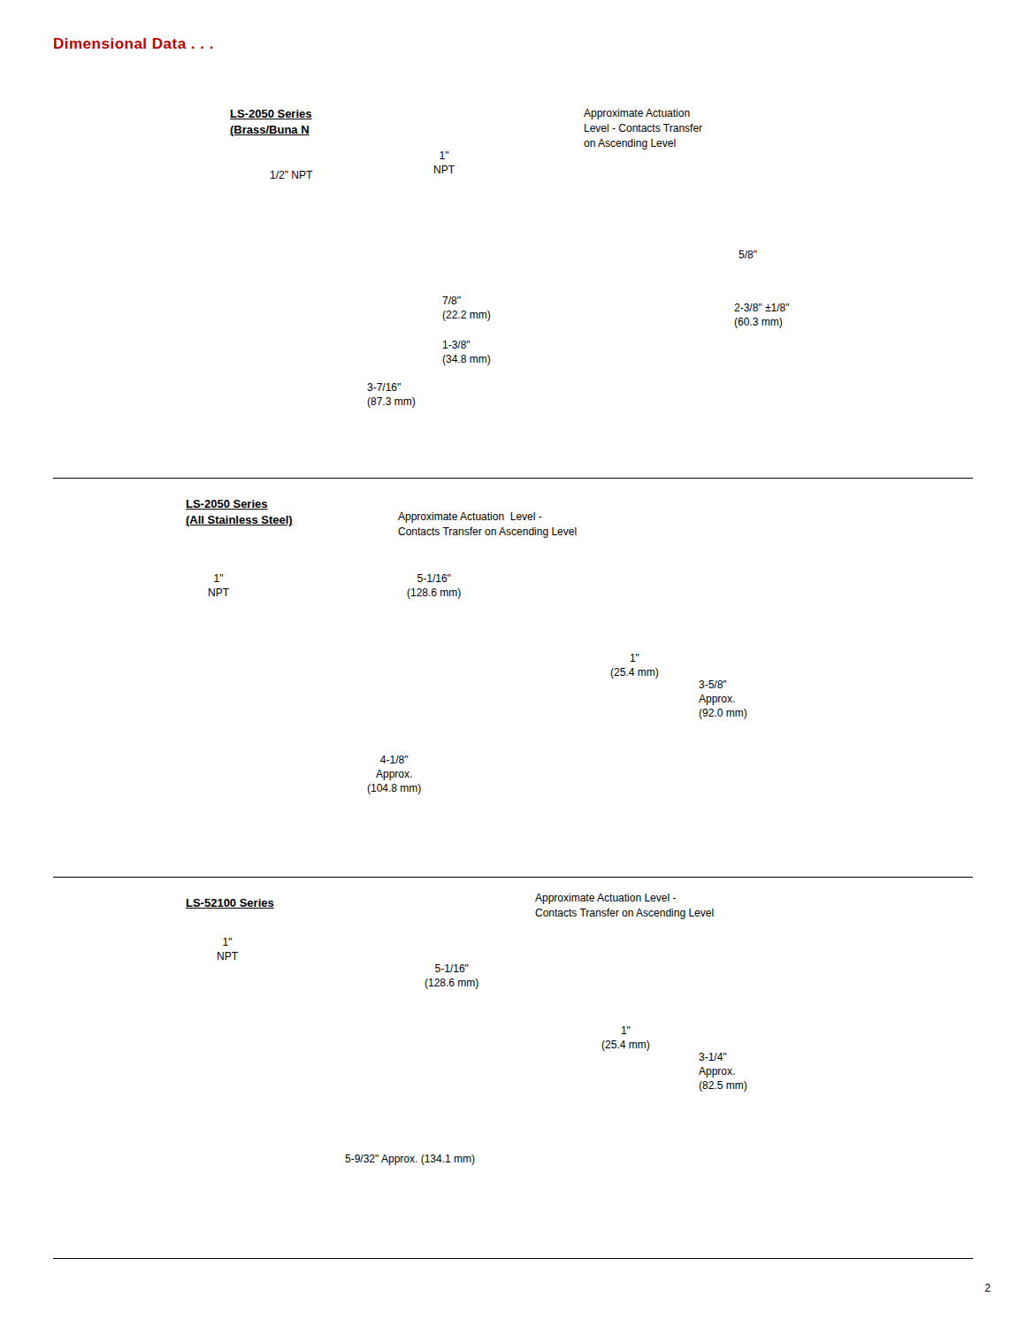Dimensional Data . . .
LS-2050 Series
(Brass/Buna N
Approximate Actuation
Level - Contacts Transfer
on Ascending Level
1/2" NPT
1"
NPT
5/8"
7/8"
(22.2 mm)
1-3/8"
(34.8 mm)
2-3/8" ±1/8"
(60.3 mm)
3-7/16"
(87.3 mm)
LS-2050 Series
(All Stainless Steel)
Approximate Actuation Level -
Contacts Transfer on Ascending Level
1"
NPT
5-1/16"
(128.6 mm)
1"
(25.4 mm)
3-5/8"
Approx.
(92.0 mm)
4-1/8"
Approx.
(104.8 mm)
LS-52100 Series
Approximate Actuation Level -
Contacts Transfer on Ascending Level
1"
NPT
5-1/16"
(128.6 mm)
1"
(25.4 mm)
3-1/4"
Approx.
(82.5 mm)
5-9/32" Approx. (134.1 mm)
2